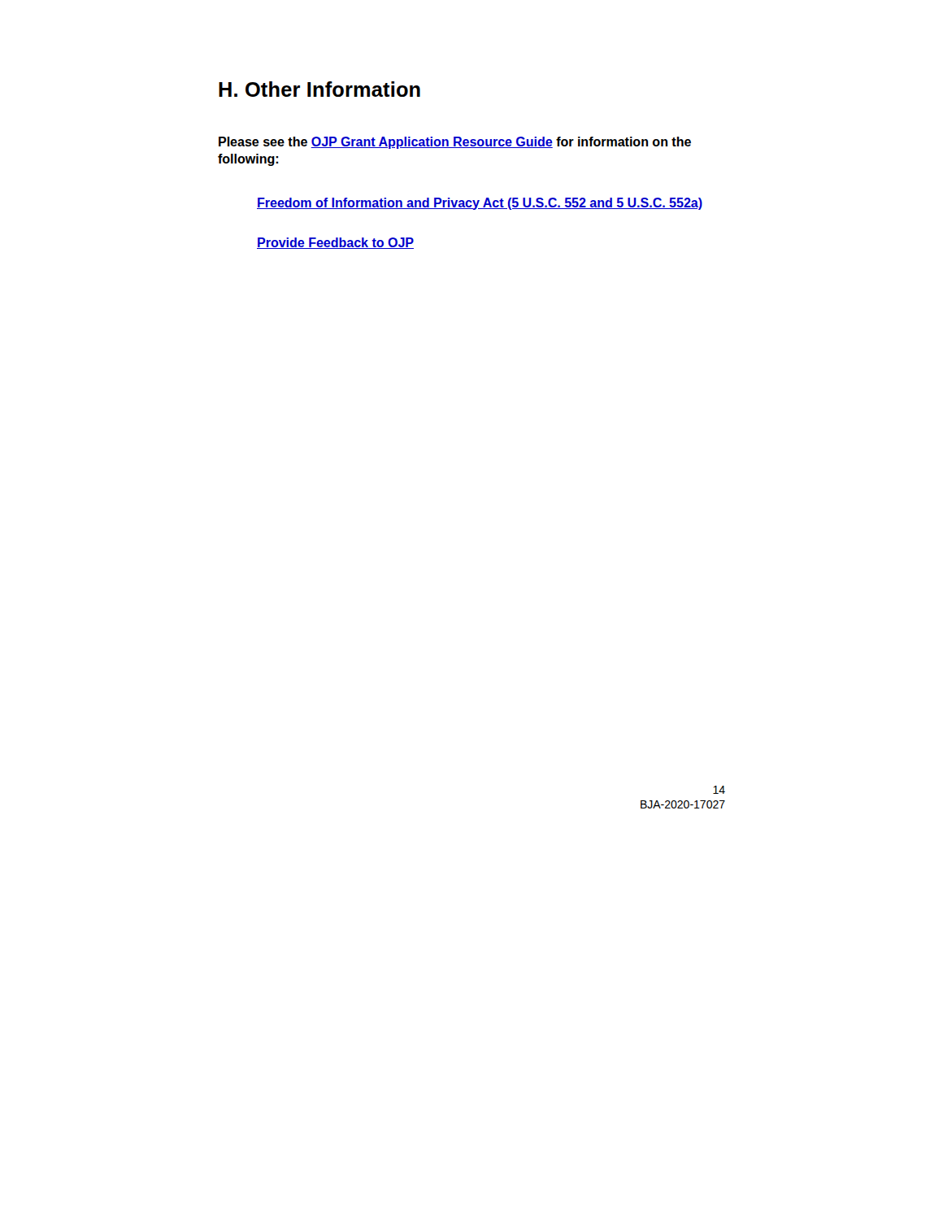H. Other Information
Please see the OJP Grant Application Resource Guide for information on the following:
Freedom of Information and Privacy Act (5 U.S.C. 552 and 5 U.S.C. 552a)
Provide Feedback to OJP
14
BJA-2020-17027